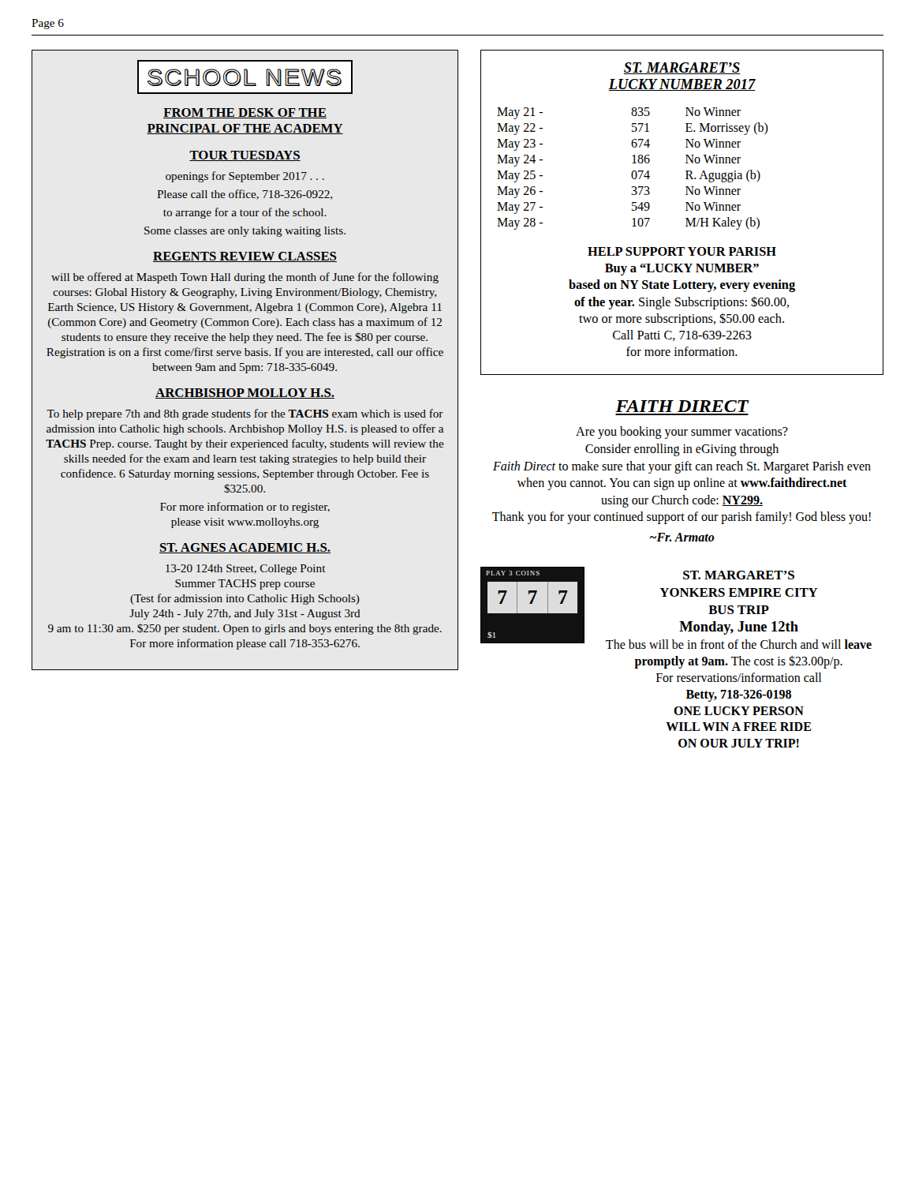Page 6
SCHOOL NEWS
FROM THE DESK OF THE
PRINCIPAL OF THE ACADEMY
TOUR TUESDAYS
openings for September 2017 . . .
Please call the office, 718-326-0922,
to arrange for a tour of the school.
Some classes are only taking waiting lists.
REGENTS REVIEW CLASSES
will be offered at Maspeth Town Hall during the month of June for the following courses: Global History & Geography, Living Environment/Biology, Chemistry, Earth Science, US History & Government, Algebra 1 (Common Core), Algebra 11 (Common Core) and Geometry (Common Core). Each class has a maximum of 12 students to ensure they receive the help they need. The fee is $80 per course. Registration is on a first come/first serve basis. If you are interested, call our office between 9am and 5pm: 718-335-6049.
ARCHBISHOP MOLLOY H.S.
To help prepare 7th and 8th grade students for the TACHS exam which is used for admission into Catholic high schools. Archbishop Molloy H.S. is pleased to offer a TACHS Prep. course. Taught by their experienced faculty, students will review the skills needed for the exam and learn test taking strategies to help build their confidence. 6 Saturday morning sessions, September through October. Fee is $325.00.
For more information or to register,
please visit www.molloyhs.org
ST. AGNES ACADEMIC H.S.
13-20 124th Street, College Point
Summer TACHS prep course
(Test for admission into Catholic High Schools)
July 24th - July 27th, and July 31st - August 3rd
9 am to 11:30 am. $250 per student. Open to girls and boys entering the 8th grade. For more information please call 718-353-6276.
ST. MARGARET’S
LUCKY NUMBER 2017
| May 21 - | 835 | No Winner |
| May 22 - | 571 | E. Morrissey (b) |
| May 23 - | 674 | No Winner |
| May 24 - | 186 | No Winner |
| May 25 - | 074 | R. Aguggia (b) |
| May 26 - | 373 | No Winner |
| May 27 - | 549 | No Winner |
| May 28 - | 107 | M/H Kaley (b) |
HELP SUPPORT YOUR PARISH
Buy a “LUCKY NUMBER”
based on NY State Lottery, every evening
of the year. Single Subscriptions: $60.00,
two or more subscriptions, $50.00 each.
Call Patti C, 718-639-2263
for more information.
FAITH DIRECT
Are you booking your summer vacations?
Consider enrolling in eGiving through
Faith Direct to make sure that your gift can reach St. Margaret Parish even when you cannot. You can sign up online at www.faithdirect.net
using our Church code: NY299.
Thank you for your continued support of our parish family! God bless you!
~Fr. Armato
PLAY 3 COINS
7
7
7
$1
ST. MARGARET’S
YONKERS EMPIRE CITY
BUS TRIP
Monday, June 12th
The bus will be in front of the Church and will leave promptly at 9am. The cost is $23.00p/p.
For reservations/information call
Betty, 718-326-0198
ONE LUCKY PERSON
WILL WIN A FREE RIDE
ON OUR JULY TRIP!